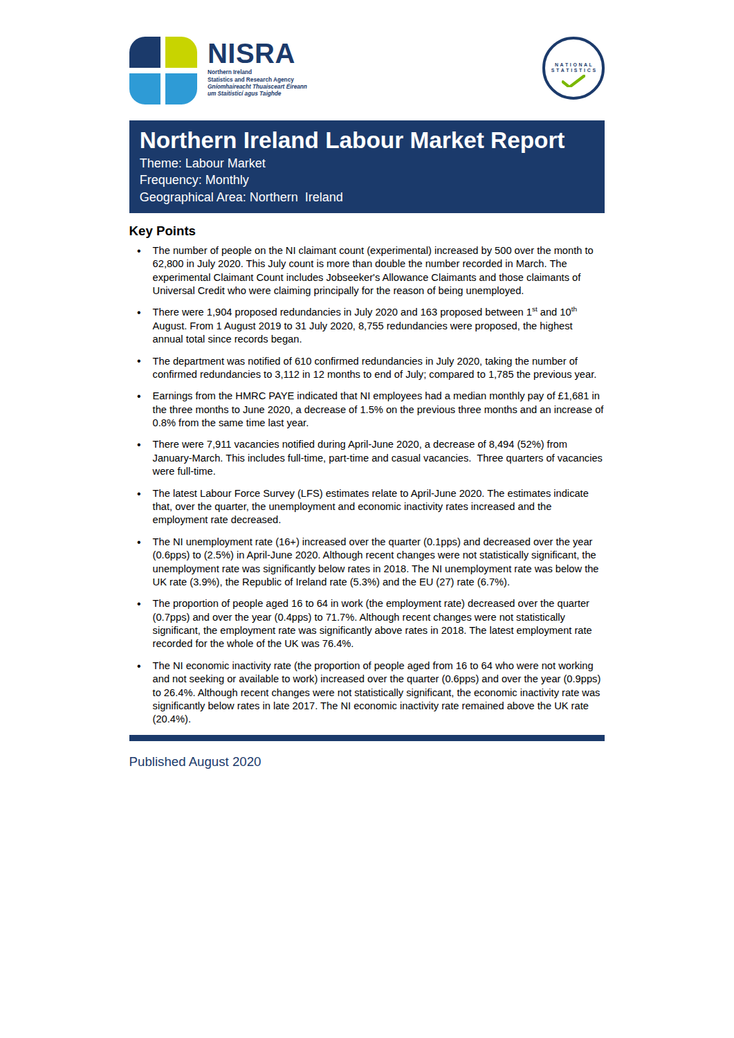NISRA
Northern Ireland
Statistics and Research Agency
Gníomhaireacht Thuaisceart Éireann
um Staitisticí agus Taighde
N A T I O N A L
S T A T I S T I C S
Northern Ireland Labour Market Report
Theme: Labour Market
Frequency: Monthly
Geographical Area: Northern Ireland
Key Points
The number of people on the NI claimant count (experimental) increased by 500 over the month to 62,800 in July 2020. This July count is more than double the number recorded in March. The experimental Claimant Count includes Jobseeker's Allowance Claimants and those claimants of Universal Credit who were claiming principally for the reason of being unemployed.
There were 1,904 proposed redundancies in July 2020 and 163 proposed between 1st and 10th August. From 1 August 2019 to 31 July 2020, 8,755 redundancies were proposed, the highest annual total since records began.
The department was notified of 610 confirmed redundancies in July 2020, taking the number of confirmed redundancies to 3,112 in 12 months to end of July; compared to 1,785 the previous year.
Earnings from the HMRC PAYE indicated that NI employees had a median monthly pay of £1,681 in the three months to June 2020, a decrease of 1.5% on the previous three months and an increase of 0.8% from the same time last year.
There were 7,911 vacancies notified during April-June 2020, a decrease of 8,494 (52%) from January-March. This includes full-time, part-time and casual vacancies. Three quarters of vacancies were full-time.
The latest Labour Force Survey (LFS) estimates relate to April-June 2020. The estimates indicate that, over the quarter, the unemployment and economic inactivity rates increased and the employment rate decreased.
The NI unemployment rate (16+) increased over the quarter (0.1pps) and decreased over the year (0.6pps) to (2.5%) in April-June 2020. Although recent changes were not statistically significant, the unemployment rate was significantly below rates in 2018. The NI unemployment rate was below the UK rate (3.9%), the Republic of Ireland rate (5.3%) and the EU (27) rate (6.7%).
The proportion of people aged 16 to 64 in work (the employment rate) decreased over the quarter (0.7pps) and over the year (0.4pps) to 71.7%. Although recent changes were not statistically significant, the employment rate was significantly above rates in 2018. The latest employment rate recorded for the whole of the UK was 76.4%.
The NI economic inactivity rate (the proportion of people aged from 16 to 64 who were not working and not seeking or available to work) increased over the quarter (0.6pps) and over the year (0.9pps) to 26.4%. Although recent changes were not statistically significant, the economic inactivity rate was significantly below rates in late 2017. The NI economic inactivity rate remained above the UK rate (20.4%).
Published August 2020